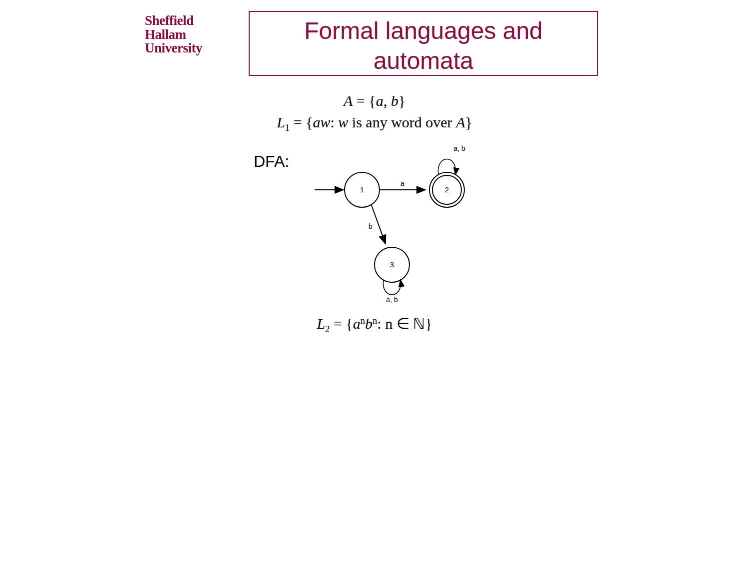Sheffield
Hallam
University
Formal languages and
automata
A = {a, b}
L 1 = {aw: w is any word over A}
DFA:
1 2 3 a b a, b a, b
L 2 = {anbn: n ∈ ℕ}